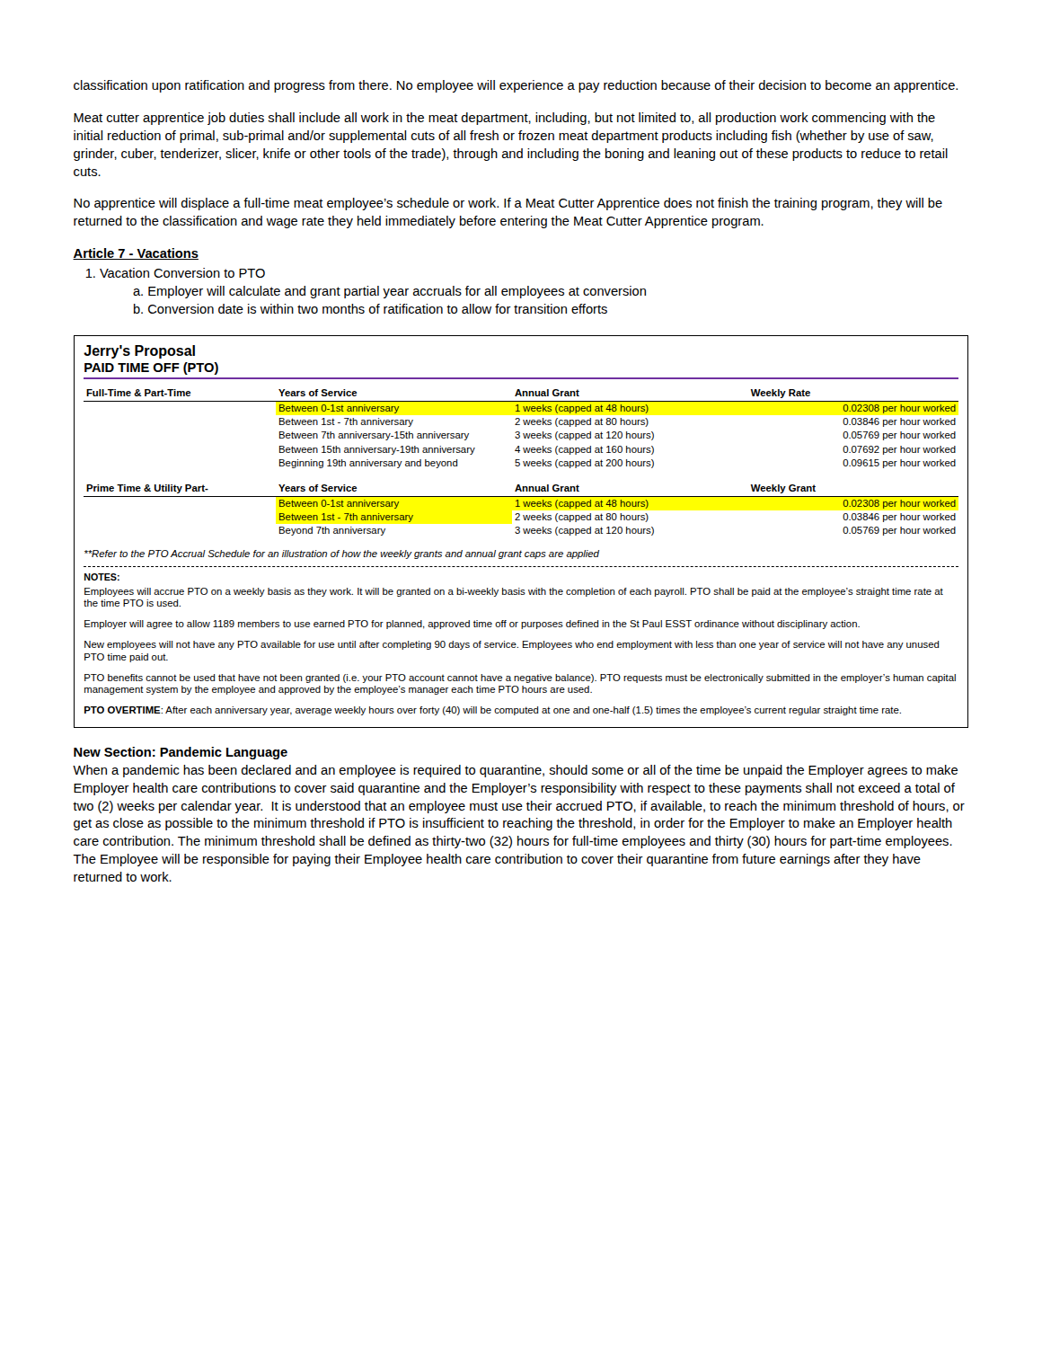classification upon ratification and progress from there. No employee will experience a pay reduction because of their decision to become an apprentice.
Meat cutter apprentice job duties shall include all work in the meat department, including, but not limited to, all production work commencing with the initial reduction of primal, sub-primal and/or supplemental cuts of all fresh or frozen meat department products including fish (whether by use of saw, grinder, cuber, tenderizer, slicer, knife or other tools of the trade), through and including the boning and leaning out of these products to reduce to retail cuts.
No apprentice will displace a full-time meat employee’s schedule or work. If a Meat Cutter Apprentice does not finish the training program, they will be returned to the classification and wage rate they held immediately before entering the Meat Cutter Apprentice program.
Article 7 - Vacations
Vacation Conversion to PTO
Employer will calculate and grant partial year accruals for all employees at conversion
Conversion date is within two months of ratification to allow for transition efforts
Jerry's Proposal
PAID TIME OFF (PTO)
| Full-Time & Part-Time | Years of Service | Annual Grant | Weekly Rate |
| --- | --- | --- | --- |
| | Between 0-1st anniversary | 1 weeks (capped at 48 hours) | 0.02308 per hour worked |
| | Between 1st - 7th anniversary | 2 weeks (capped at 80 hours) | 0.03846 per hour worked |
| | Between 7th anniversary-15th anniversary | 3 weeks (capped at 120 hours) | 0.05769 per hour worked |
| | Between 15th anniversary-19th anniversary | 4 weeks (capped at 160 hours) | 0.07692 per hour worked |
| | Beginning 19th anniversary and beyond | 5 weeks (capped at 200 hours) | 0.09615 per hour worked |
| Prime Time & Utility Part- | Years of Service | Annual Grant | Weekly Grant |
| | Between 0-1st anniversary | 1 weeks (capped at 48 hours) | 0.02308 per hour worked |
| | Between 1st - 7th anniversary | 2 weeks (capped at 80 hours) | 0.03846 per hour worked |
| | Beyond 7th anniversary | 3 weeks (capped at 120 hours) | 0.05769 per hour worked |
**Refer to the PTO Accrual Schedule for an illustration of how the weekly grants and annual grant caps are applied
NOTES:
Employees will accrue PTO on a weekly basis as they work. It will be granted on a bi-weekly basis with the completion of each payroll. PTO shall be paid at the employee’s straight time rate at the time PTO is used.
Employer will agree to allow 1189 members to use earned PTO for planned, approved time off or purposes defined in the St Paul ESST ordinance without disciplinary action.
New employees will not have any PTO available for use until after completing 90 days of service. Employees who end employment with less than one year of service will not have any unused PTO time paid out.
PTO benefits cannot be used that have not been granted (i.e. your PTO account cannot have a negative balance). PTO requests must be electronically submitted in the employer’s human capital management system by the employee and approved by the employee’s manager each time PTO hours are used.
PTO OVERTIME: After each anniversary year, average weekly hours over forty (40) will be computed at one and one-half (1.5) times the employee’s current regular straight time rate.
New Section: Pandemic Language
When a pandemic has been declared and an employee is required to quarantine, should some or all of the time be unpaid the Employer agrees to make Employer health care contributions to cover said quarantine and the Employer’s responsibility with respect to these payments shall not exceed a total of two (2) weeks per calendar year. It is understood that an employee must use their accrued PTO, if available, to reach the minimum threshold of hours, or get as close as possible to the minimum threshold if PTO is insufficient to reaching the threshold, in order for the Employer to make an Employer health care contribution. The minimum threshold shall be defined as thirty-two (32) hours for full-time employees and thirty (30) hours for part-time employees. The Employee will be responsible for paying their Employee health care contribution to cover their quarantine from future earnings after they have returned to work.